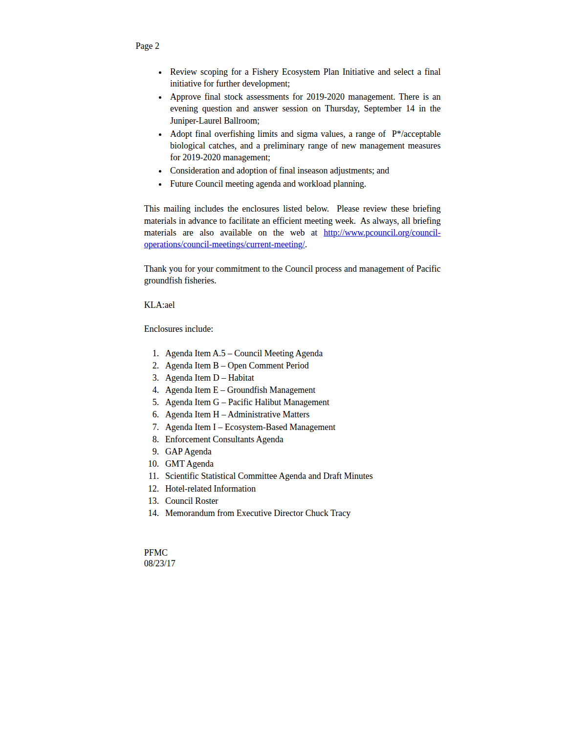Page 2
Review scoping for a Fishery Ecosystem Plan Initiative and select a final initiative for further development;
Approve final stock assessments for 2019-2020 management. There is an evening question and answer session on Thursday, September 14 in the Juniper-Laurel Ballroom;
Adopt final overfishing limits and sigma values, a range of P*/acceptable biological catches, and a preliminary range of new management measures for 2019-2020 management;
Consideration and adoption of final inseason adjustments; and
Future Council meeting agenda and workload planning.
This mailing includes the enclosures listed below. Please review these briefing materials in advance to facilitate an efficient meeting week. As always, all briefing materials are also available on the web at http://www.pcouncil.org/council-operations/council-meetings/current-meeting/.
Thank you for your commitment to the Council process and management of Pacific groundfish fisheries.
KLA:ael
Enclosures include:
Agenda Item A.5 – Council Meeting Agenda
Agenda Item B – Open Comment Period
Agenda Item D – Habitat
Agenda Item E – Groundfish Management
Agenda Item G – Pacific Halibut Management
Agenda Item H – Administrative Matters
Agenda Item I – Ecosystem-Based Management
Enforcement Consultants Agenda
GAP Agenda
GMT Agenda
Scientific Statistical Committee Agenda and Draft Minutes
Hotel-related Information
Council Roster
Memorandum from Executive Director Chuck Tracy
PFMC
08/23/17